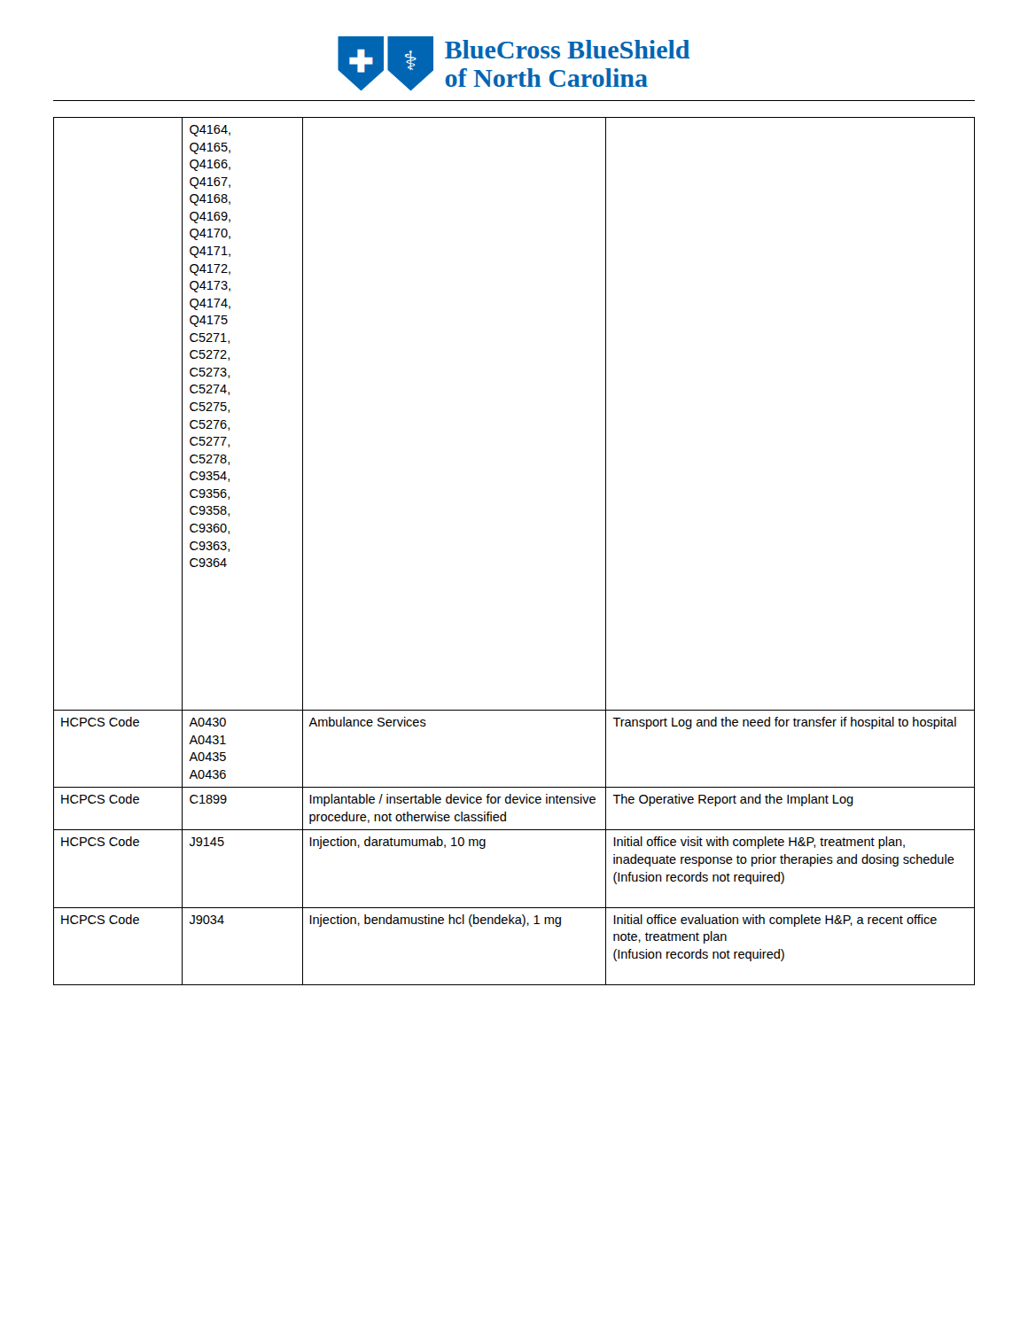✚
⚕
BlueCross BlueShield
of North Carolina
| | Q4164, Q4165, Q4166, Q4167, Q4168, Q4169, Q4170, Q4171, Q4172, Q4173, Q4174, Q4175 C5271, C5272, C5273, C5274, C5275, C5276, C5277, C5278, C9354, C9356, C9358, C9360, C9363, C9364 | | |
| HCPCS Code | A0430 A0431 A0435 A0436 | Ambulance Services | Transport Log and the need for transfer if hospital to hospital |
| HCPCS Code | C1899 | Implantable / insertable device for device intensive procedure, not otherwise classified | The Operative Report and the Implant Log |
| HCPCS Code | J9145 | Injection, daratumumab, 10 mg | Initial office visit with complete H&P, treatment plan, inadequate response to prior therapies and dosing schedule (Infusion records not required) |
| HCPCS Code | J9034 | Injection, bendamustine hcl (bendeka), 1 mg | Initial office evaluation with complete H&P, a recent office note, treatment plan (Infusion records not required) |